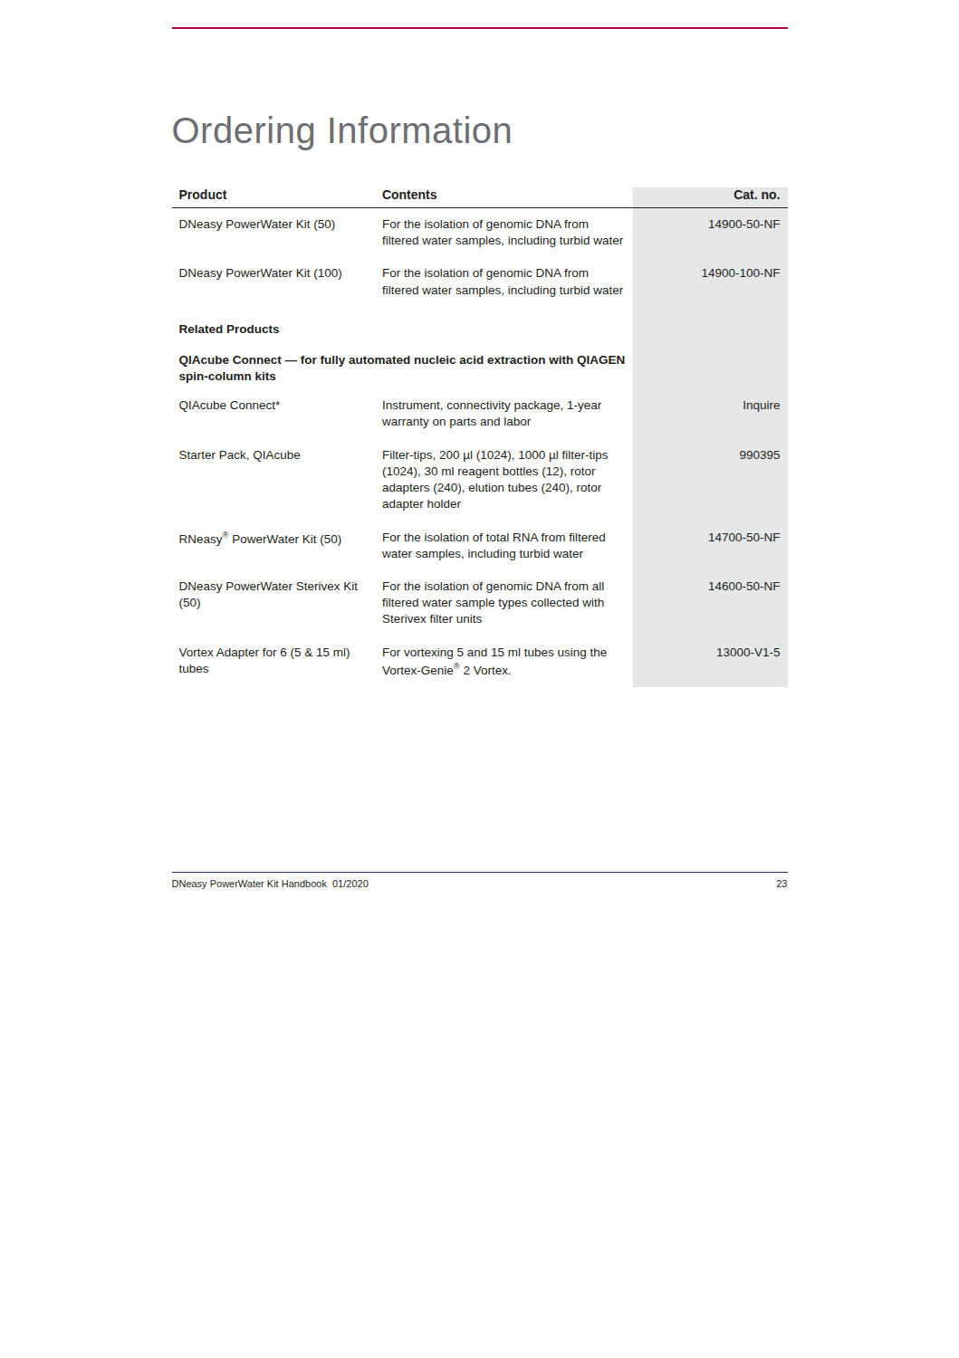Ordering Information
| Product | Contents | Cat. no. |
| --- | --- | --- |
| DNeasy PowerWater Kit (50) | For the isolation of genomic DNA from filtered water samples, including turbid water | 14900-50-NF |
| DNeasy PowerWater Kit (100) | For the isolation of genomic DNA from filtered water samples, including turbid water | 14900-100-NF |
| Related Products | | |
| QIAcube Connect — for fully automated nucleic acid extraction with QIAGEN spin-column kits | |
| QIAcube Connect* | Instrument, connectivity package, 1-year warranty on parts and labor | Inquire |
| Starter Pack, QIAcube | Filter-tips, 200 µl (1024), 1000 µl filter-tips (1024), 30 ml reagent bottles (12), rotor adapters (240), elution tubes (240), rotor adapter holder | 990395 |
| RNeasy ® PowerWater Kit (50) | For the isolation of total RNA from filtered water samples, including turbid water | 14700-50-NF |
| DNeasy PowerWater Sterivex Kit (50) | For the isolation of genomic DNA from all filtered water sample types collected with Sterivex filter units | 14600-50-NF |
| Vortex Adapter for 6 (5 & 15 ml) tubes | For vortexing 5 and 15 ml tubes using the Vortex-Genie ® 2 Vortex. | 13000-V1-5 |
DNeasy PowerWater Kit Handbook 01/2020 23